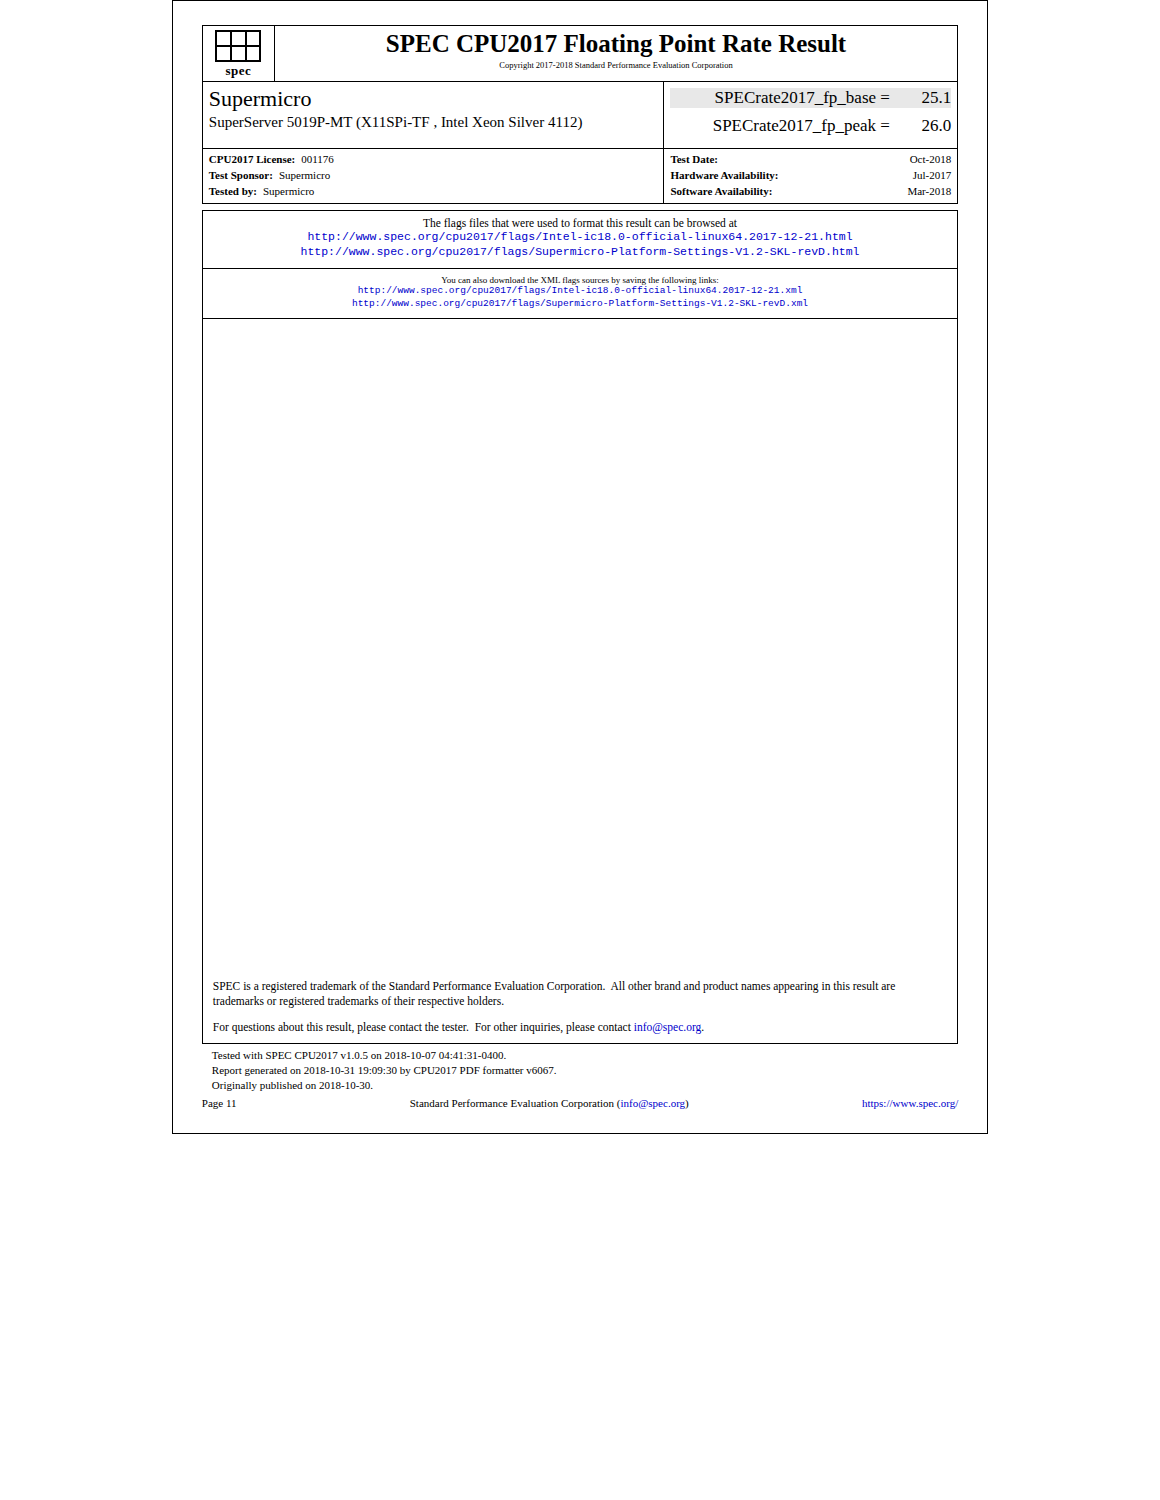spec
SPEC CPU2017 Floating Point Rate Result
Copyright 2017-2018 Standard Performance Evaluation Corporation
Supermicro
SuperServer 5019P-MT (X11SPi-TF , Intel Xeon Silver 4112)
SPECrate2017_fp_base = 25.1
SPECrate2017_fp_peak = 26.0
CPU2017 License: 001176
Test Sponsor: Supermicro
Tested by: Supermicro
Test Date: Oct-2018
Hardware Availability: Jul-2017
Software Availability: Mar-2018
The flags files that were used to format this result can be browsed at
http://www.spec.org/cpu2017/flags/Intel-ic18.0-official-linux64.2017-12-21.html
http://www.spec.org/cpu2017/flags/Supermicro-Platform-Settings-V1.2-SKL-revD.html
You can also download the XML flags sources by saving the following links:
http://www.spec.org/cpu2017/flags/Intel-ic18.0-official-linux64.2017-12-21.xml
http://www.spec.org/cpu2017/flags/Supermicro-Platform-Settings-V1.2-SKL-revD.xml
SPEC is a registered trademark of the Standard Performance Evaluation Corporation. All other brand and product names appearing in this result are trademarks or registered trademarks of their respective holders.
For questions about this result, please contact the tester. For other inquiries, please contact info@spec.org.
Tested with SPEC CPU2017 v1.0.5 on 2018-10-07 04:41:31-0400.
Report generated on 2018-10-31 19:09:30 by CPU2017 PDF formatter v6067.
Originally published on 2018-10-30.
Page 11
Standard Performance Evaluation Corporation (info@spec.org)
https://www.spec.org/